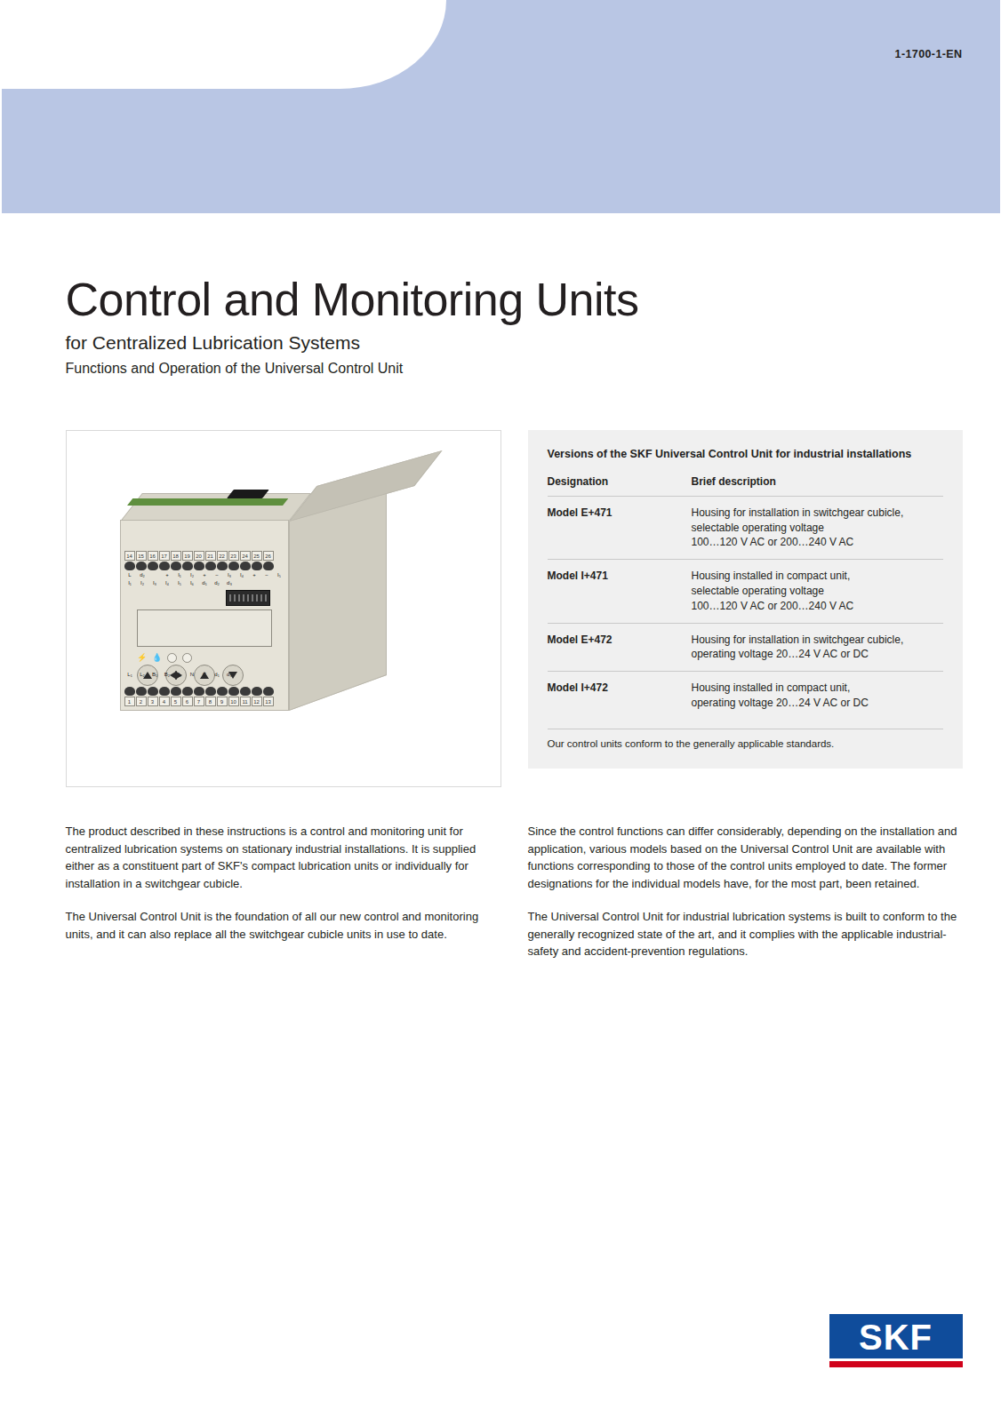1-1700-1-EN
Control and Monitoring Units
for Centralized Lubrication Systems
Functions and Operation of the Universal Control Unit
14
15
16
17
18
19
20
21
22
23
24
25
26
Ld₂ +I₁ I₂+−I₃ I₄ +−I₅
I₁ I₂ I₃ I₄ I₅ I₆ d₁ d₂ d₃
⚡ 💧
L₁ L₂ B₁ B₂ I₁ NCd₁ d₃
1
2
3
4
5
6
7
8
9
10
11
12
13
Versions of the SKF Universal Control Unit for industrial installations
| Designation | Brief description |
| --- | --- |
| Model E+471 | Housing for installation in switchgear cubicle, selectable operating voltage 100…120 V AC or 200…240 V AC |
| Model I+471 | Housing installed in compact unit, selectable operating voltage 100…120 V AC or 200…240 V AC |
| Model E+472 | Housing for installation in switchgear cubicle, operating voltage 20…24 V AC or DC |
| Model I+472 | Housing installed in compact unit, operating voltage 20…24 V AC or DC |
Our control units conform to the generally applicable standards.
The product described in these instructions is a control and monitoring unit for centralized lubrication systems on stationary industrial installations. It is supplied either as a constituent part of SKF's compact lubrication units or individually for installation in a switchgear cubicle.
The Universal Control Unit is the foundation of all our new control and monitoring units, and it can also replace all the switchgear cubicle units in use to date.
Since the control functions can differ considerably, depending on the installation and application, various models based on the Universal Control Unit are available with functions corresponding to those of the control units employed to date. The former designations for the individual models have, for the most part, been retained.
The Universal Control Unit for industrial lubrication systems is built to conform to the generally recognized state of the art, and it complies with the applicable industrial-safety and accident-prevention regulations.
SKF